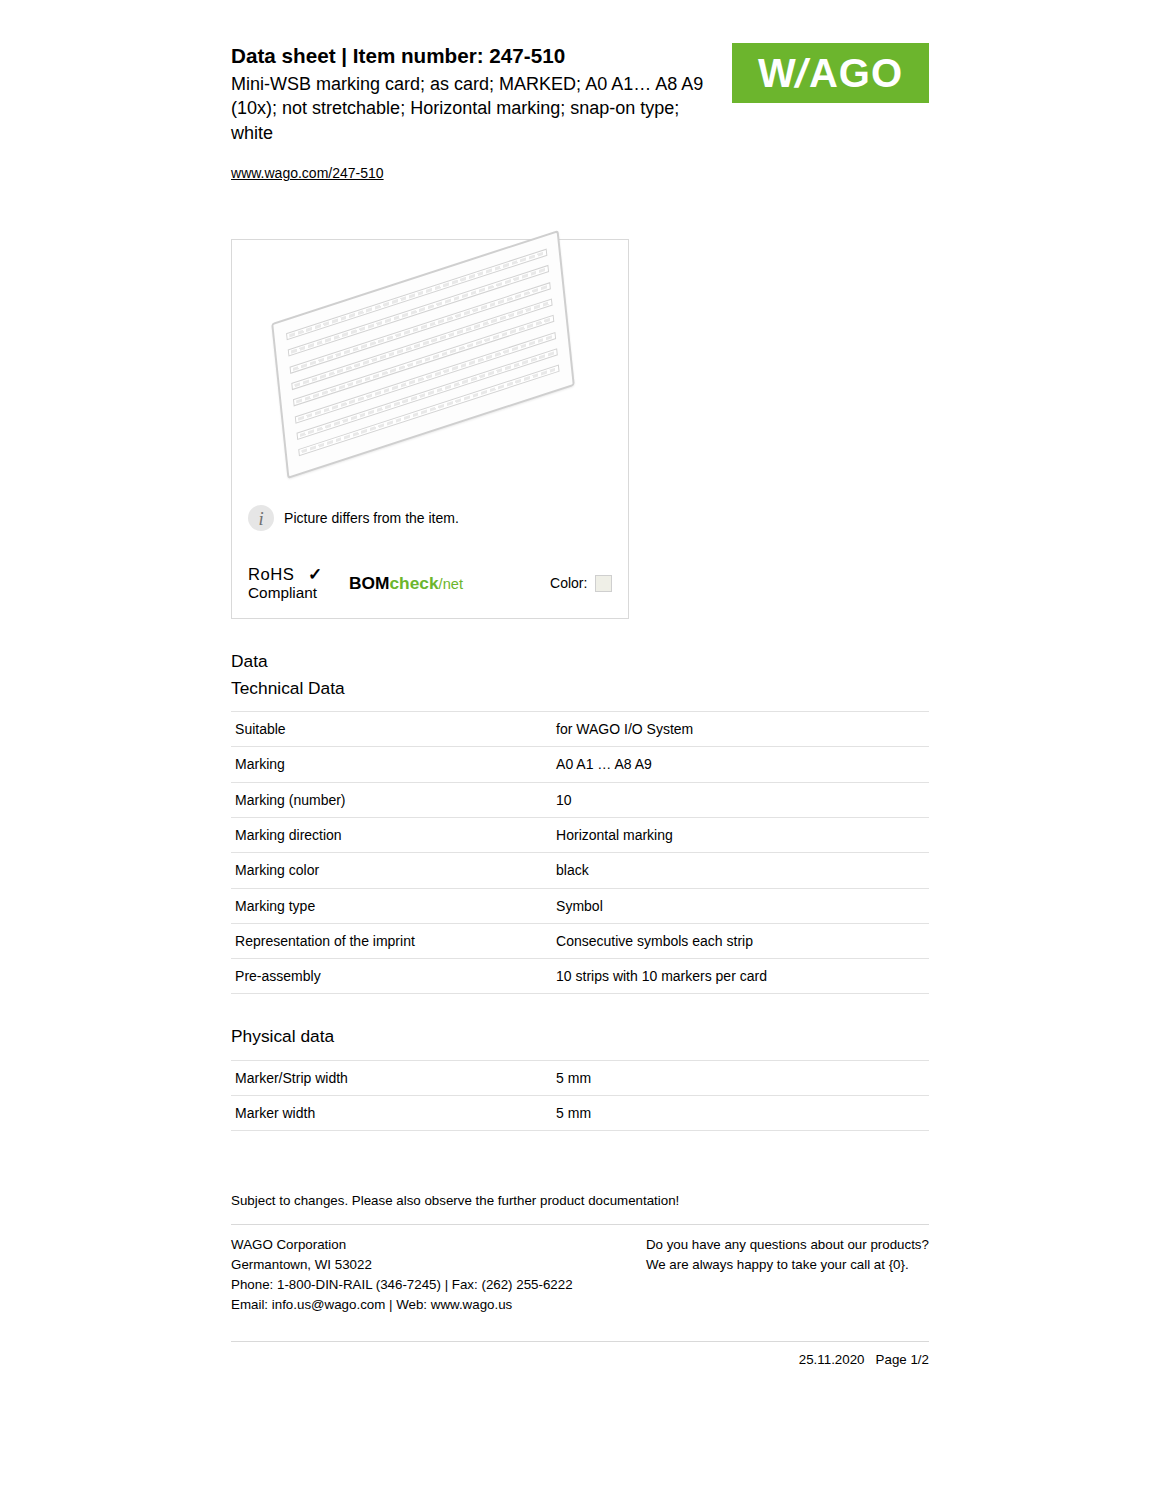Data sheet | Item number: 247-510
Mini-WSB marking card; as card; MARKED; A0 A1… A8 A9 (10x); not stretchable; Horizontal marking; snap-on type; white
www.wago.com/247-510
W/AGO
i
Picture differs from the item.
RoHS✓
Compliant
BOM check/net
Color:
Data
Technical Data
| Suitable | for WAGO I/O System |
| Marking | A0 A1 … A8 A9 |
| Marking (number) | 10 |
| Marking direction | Horizontal marking |
| Marking color | black |
| Marking type | Symbol |
| Representation of the imprint | Consecutive symbols each strip |
| Pre-assembly | 10 strips with 10 markers per card |
Physical data
| Marker/Strip width | 5 mm |
| Marker width | 5 mm |
Subject to changes. Please also observe the further product documentation!
WAGO Corporation
Germantown, WI 53022
Phone: 1-800-DIN-RAIL (346-7245) | Fax: (262) 255-6222
Email: info.us@wago.com | Web: www.wago.us
Do you have any questions about our products?
We are always happy to take your call at {0}.
25.11.2020 Page 1/2